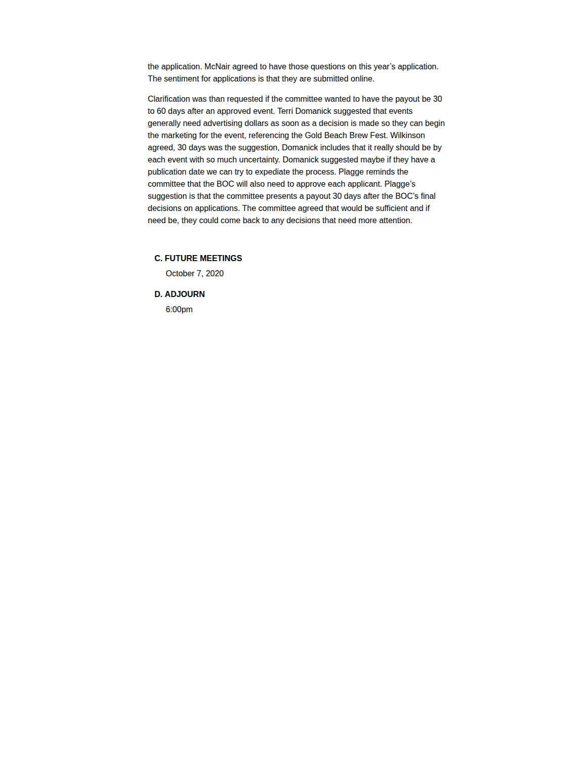the application. McNair agreed to have those questions on this year’s application. The sentiment for applications is that they are submitted online.
Clarification was than requested if the committee wanted to have the payout be 30 to 60 days after an approved event. Terri Domanick suggested that events generally need advertising dollars as soon as a decision is made so they can begin the marketing for the event, referencing the Gold Beach Brew Fest. Wilkinson agreed, 30 days was the suggestion, Domanick includes that it really should be by each event with so much uncertainty. Domanick suggested maybe if they have a publication date we can try to expediate the process. Plagge reminds the committee that the BOC will also need to approve each applicant. Plagge’s suggestion is that the committee presents a payout 30 days after the BOC’s final decisions on applications. The committee agreed that would be sufficient and if need be, they could come back to any decisions that need more attention.
FUTURE MEETINGS
October 7, 2020
ADJOURN
6:00pm